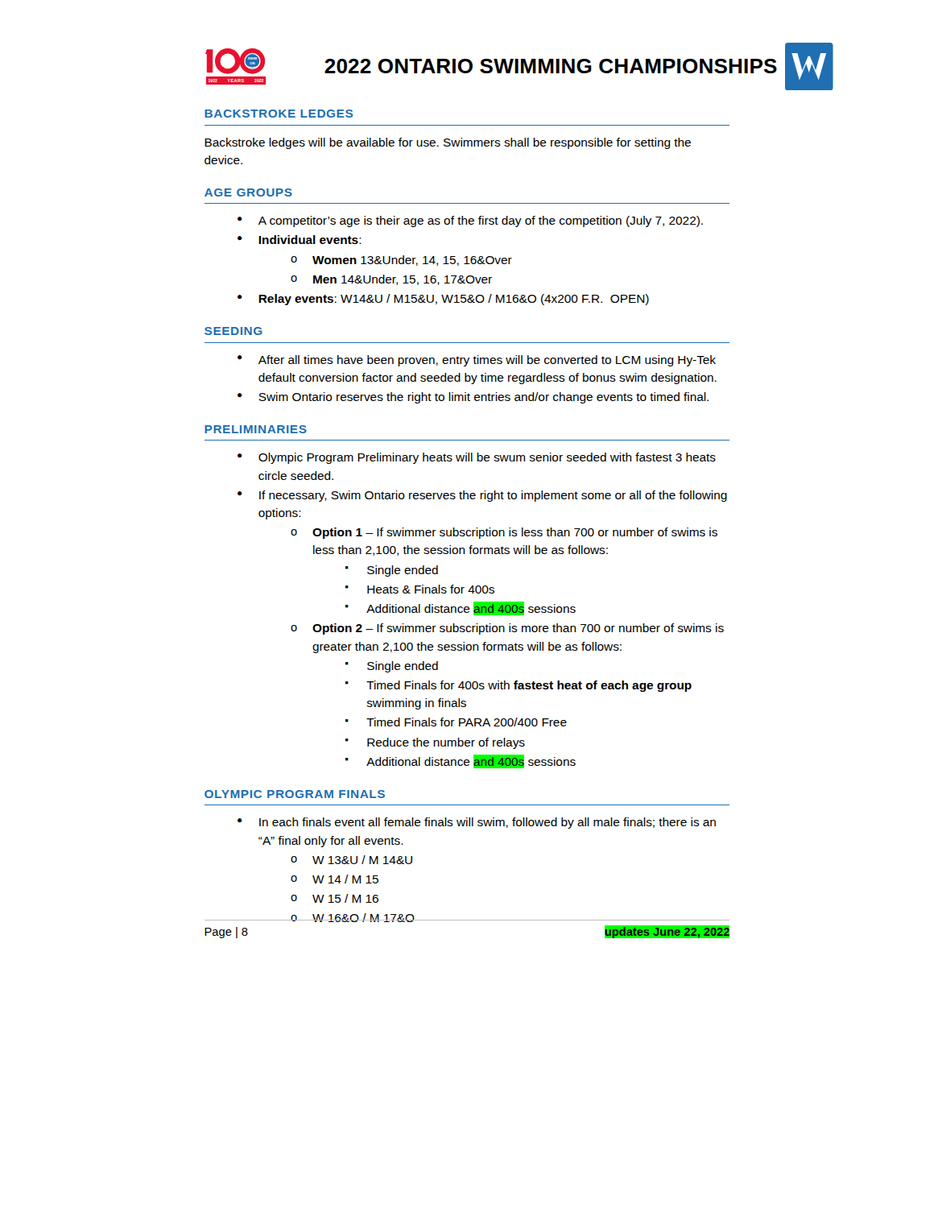SWIM ON 1922 YEARS 2022
2022 ONTARIO SWIMMING CHAMPIONSHIPS
Backstroke Ledges
Backstroke ledges will be available for use. Swimmers shall be responsible for setting the device.
Age Groups
A competitor’s age is their age as of the first day of the competition (July 7, 2022).
Individual events:
Women 13&Under, 14, 15, 16&Over
Men 14&Under, 15, 16, 17&Over
Relay events: W14&U / M15&U, W15&O / M16&O (4x200 F.R. OPEN)
Seeding
After all times have been proven, entry times will be converted to LCM using Hy-Tek default conversion factor and seeded by time regardless of bonus swim designation.
Swim Ontario reserves the right to limit entries and/or change events to timed final.
Preliminaries
Olympic Program Preliminary heats will be swum senior seeded with fastest 3 heats circle seeded.
If necessary, Swim Ontario reserves the right to implement some or all of the following options:
Option 1 – If swimmer subscription is less than 700 or number of swims is less than 2,100, the session formats will be as follows:
Single ended
Heats & Finals for 400s
Additional distance and 400s sessions
Option 2 – If swimmer subscription is more than 700 or number of swims is greater than 2,100 the session formats will be as follows:
Single ended
Timed Finals for 400s with fastest heat of each age group swimming in finals
Timed Finals for PARA 200/400 Free
Reduce the number of relays
Additional distance and 400s sessions
Olympic Program Finals
In each finals event all female finals will swim, followed by all male finals; there is an “A” final only for all events.
W 13&U / M 14&U
W 14 / M 15
W 15 / M 16
W 16&O / M 17&O
Page | 8
updates June 22, 2022